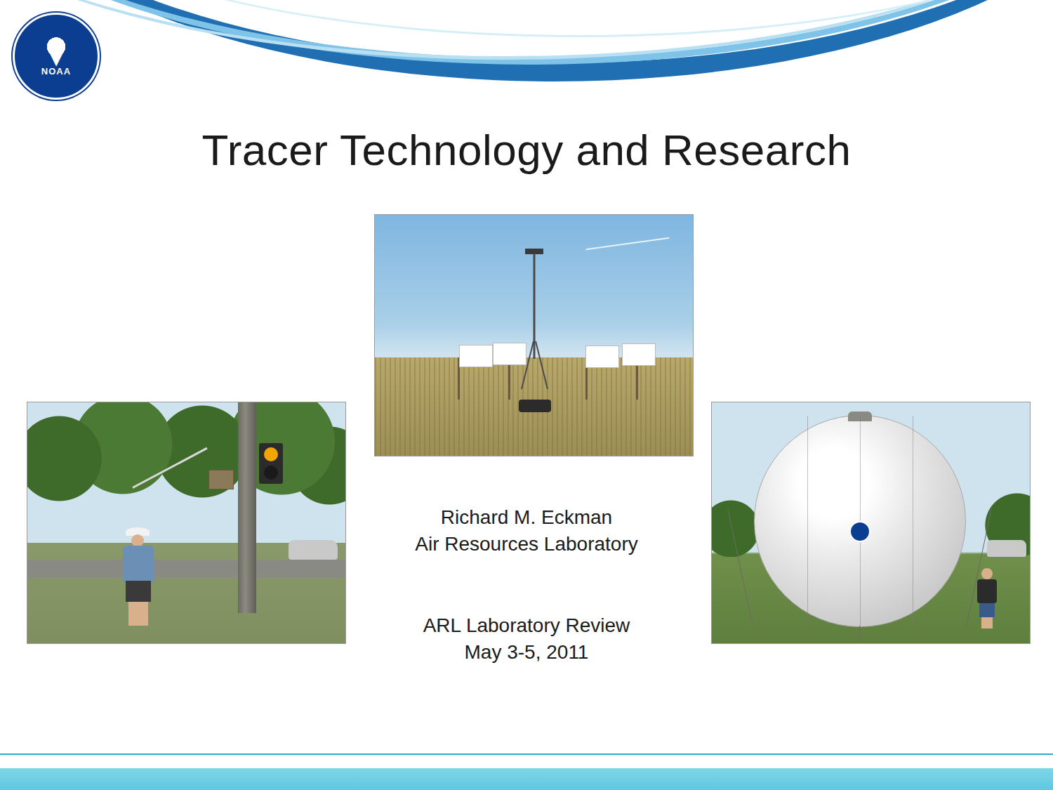▼
NOAA
Tracer Technology and Research
Richard M. Eckman
Air Resources Laboratory
ARL Laboratory Review
May 3-5, 2011